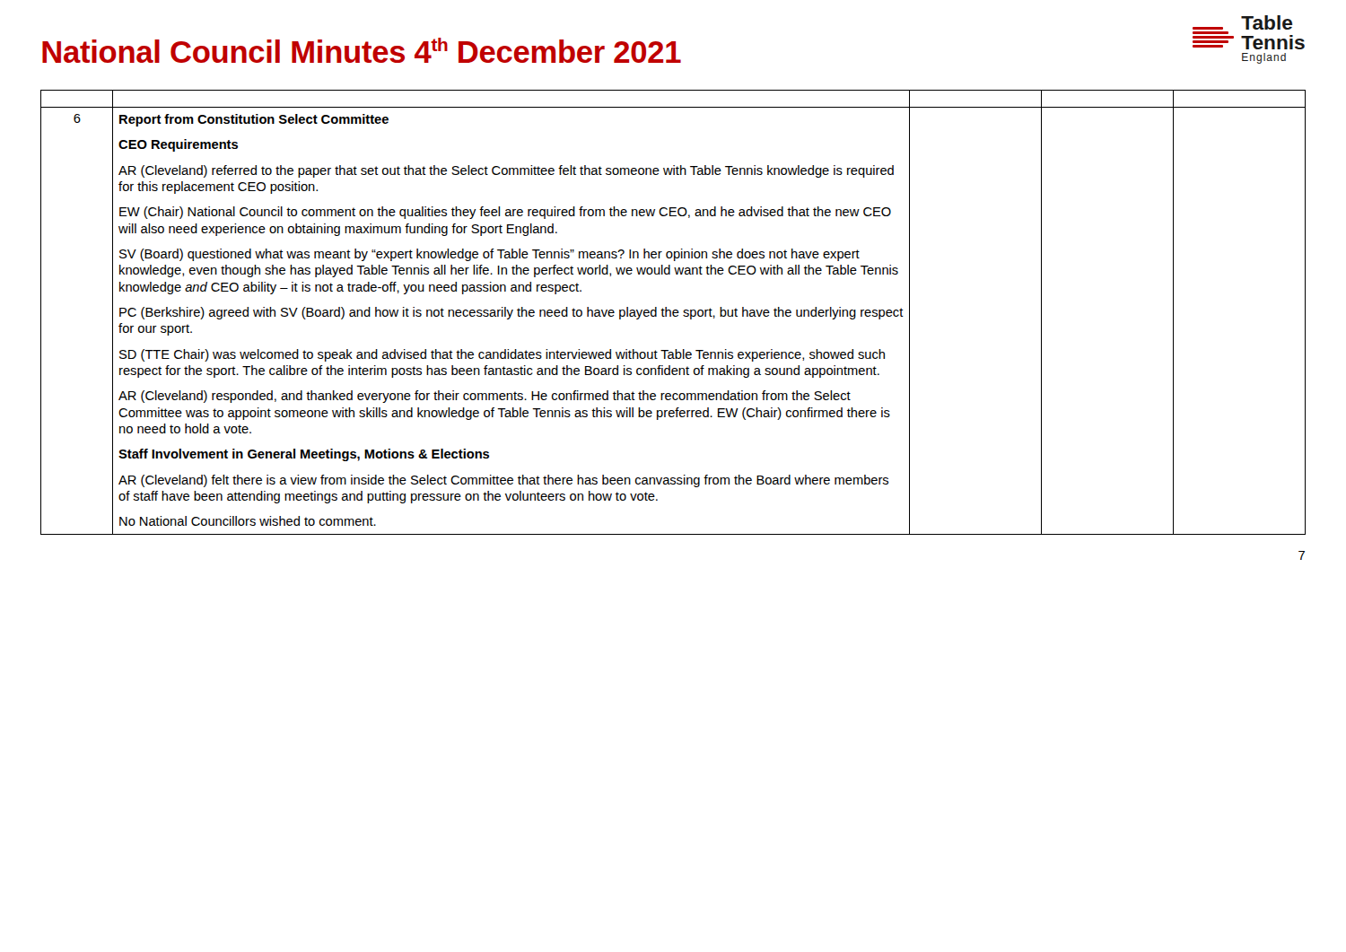National Council Minutes 4th December 2021
Table Tennis England
| 6 | Report from Constitution Select Committee CEO Requirements AR (Cleveland) referred to the paper that set out that the Select Committee felt that someone with Table Tennis knowledge is required for this replacement CEO position. EW (Chair) National Council to comment on the qualities they feel are required from the new CEO, and he advised that the new CEO will also need experience on obtaining maximum funding for Sport England. SV (Board) questioned what was meant by “expert knowledge of Table Tennis” means? In her opinion she does not have expert knowledge, even though she has played Table Tennis all her life. In the perfect world, we would want the CEO with all the Table Tennis knowledge and CEO ability – it is not a trade-off, you need passion and respect. PC (Berkshire) agreed with SV (Board) and how it is not necessarily the need to have played the sport, but have the underlying respect for our sport. SD (TTE Chair) was welcomed to speak and advised that the candidates interviewed without Table Tennis experience, showed such respect for the sport. The calibre of the interim posts has been fantastic and the Board is confident of making a sound appointment. AR (Cleveland) responded, and thanked everyone for their comments. He confirmed that the recommendation from the Select Committee was to appoint someone with skills and knowledge of Table Tennis as this will be preferred. EW (Chair) confirmed there is no need to hold a vote. Staff Involvement in General Meetings, Motions & Elections AR (Cleveland) felt there is a view from inside the Select Committee that there has been canvassing from the Board where members of staff have been attending meetings and putting pressure on the volunteers on how to vote. No National Councillors wished to comment. | | | |
7